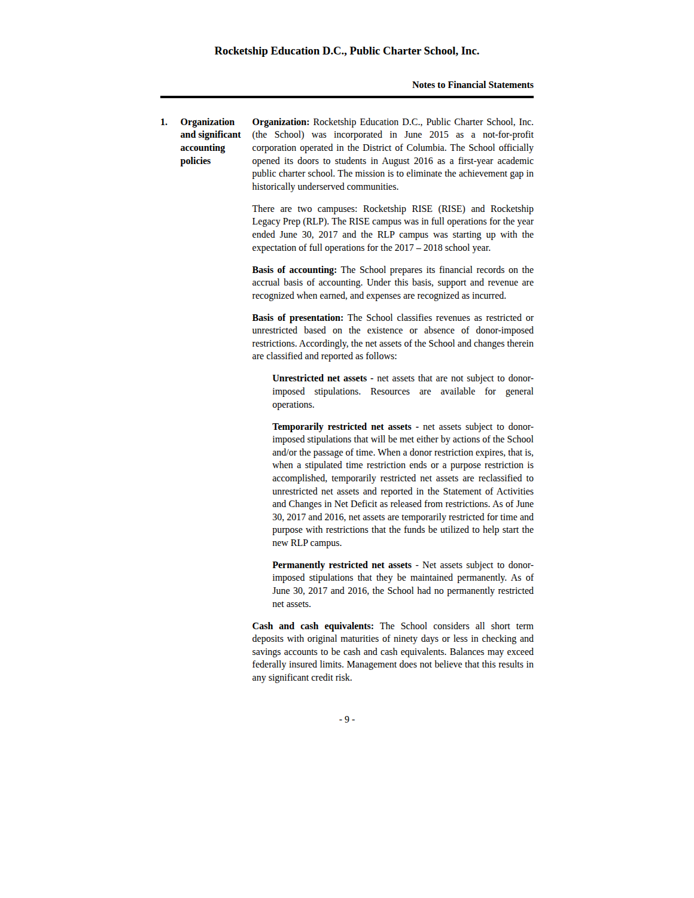Rocketship Education D.C., Public Charter School, Inc.
Notes to Financial Statements
| 1. | Organization and significant accounting policies | Organization: Rocketship Education D.C., Public Charter School, Inc. (the School) was incorporated in June 2015 as a not-for-profit corporation operated in the District of Columbia. The School officially opened its doors to students in August 2016 as a first-year academic public charter school. The mission is to eliminate the achievement gap in historically underserved communities. There are two campuses: Rocketship RISE (RISE) and Rocketship Legacy Prep (RLP). The RISE campus was in full operations for the year ended June 30, 2017 and the RLP campus was starting up with the expectation of full operations for the 2017 – 2018 school year. Basis of accounting: The School prepares its financial records on the accrual basis of accounting. Under this basis, support and revenue are recognized when earned, and expenses are recognized as incurred. Basis of presentation: The School classifies revenues as restricted or unrestricted based on the existence or absence of donor-imposed restrictions. Accordingly, the net assets of the School and changes therein are classified and reported as follows: Unrestricted net assets - net assets that are not subject to donor-imposed stipulations. Resources are available for general operations. Temporarily restricted net assets - net assets subject to donor-imposed stipulations that will be met either by actions of the School and/or the passage of time. When a donor restriction expires, that is, when a stipulated time restriction ends or a purpose restriction is accomplished, temporarily restricted net assets are reclassified to unrestricted net assets and reported in the Statement of Activities and Changes in Net Deficit as released from restrictions. As of June 30, 2017 and 2016, net assets are temporarily restricted for time and purpose with restrictions that the funds be utilized to help start the new RLP campus. Permanently restricted net assets - Net assets subject to donor-imposed stipulations that they be maintained permanently. As of June 30, 2017 and 2016, the School had no permanently restricted net assets. Cash and cash equivalents: The School considers all short term deposits with original maturities of ninety days or less in checking and savings accounts to be cash and cash equivalents. Balances may exceed federally insured limits. Management does not believe that this results in any significant credit risk. |
- 9 -